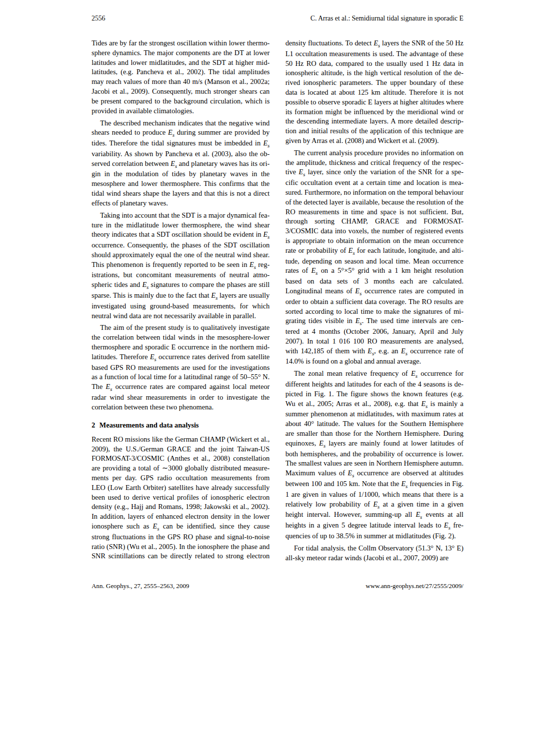2556 C. Arras et al.: Semidiurnal tidal signature in sporadic E
Tides are by far the strongest oscillation within lower thermosphere dynamics. The major components are the DT at lower latitudes and lower midlatitudes, and the SDT at higher midlatitudes, (e.g. Pancheva et al., 2002). The tidal amplitudes may reach values of more than 40 m/s (Manson et al., 2002a; Jacobi et al., 2009). Consequently, much stronger shears can be present compared to the background circulation, which is provided in available climatologies.
The described mechanism indicates that the negative wind shears needed to produce Es during summer are provided by tides. Therefore the tidal signatures must be imbedded in Es variability. As shown by Pancheva et al. (2003), also the observed correlation between Es and planetary waves has its origin in the modulation of tides by planetary waves in the mesosphere and lower thermosphere. This confirms that the tidal wind shears shape the layers and that this is not a direct effects of planetary waves.
Taking into account that the SDT is a major dynamical feature in the midlatitude lower thermosphere, the wind shear theory indicates that a SDT oscillation should be evident in Es occurrence. Consequently, the phases of the SDT oscillation should approximately equal the one of the neutral wind shear. This phenomenon is frequently reported to be seen in Es registrations, but concomitant measurements of neutral atmospheric tides and Es signatures to compare the phases are still sparse. This is mainly due to the fact that Es layers are usually investigated using ground-based measurements, for which neutral wind data are not necessarily available in parallel.
The aim of the present study is to qualitatively investigate the correlation between tidal winds in the mesosphere-lower thermosphere and sporadic E occurrence in the northern midlatitudes. Therefore Es occurrence rates derived from satellite based GPS RO measurements are used for the investigations as a function of local time for a latitudinal range of 50–55° N. The Es occurrence rates are compared against local meteor radar wind shear measurements in order to investigate the correlation between these two phenomena.
2 Measurements and data analysis
Recent RO missions like the German CHAMP (Wickert et al., 2009), the U.S./German GRACE and the joint Taiwan-US FORMOSAT-3/COSMIC (Anthes et al., 2008) constellation are providing a total of ∼3000 globally distributed measurements per day. GPS radio occultation measurements from LEO (Low Earth Orbiter) satellites have already successfully been used to derive vertical profiles of ionospheric electron density (e.g., Hajj and Romans, 1998; Jakowski et al., 2002). In addition, layers of enhanced electron density in the lower ionosphere such as Es can be identified, since they cause strong fluctuations in the GPS RO phase and signal-to-noise ratio (SNR) (Wu et al., 2005). In the ionosphere the phase and SNR scintillations can be directly related to strong electron density fluctuations. To detect Es layers the SNR of the 50 Hz L1 occultation measurements is used. The advantage of these 50 Hz RO data, compared to the usually used 1 Hz data in ionospheric altitude, is the high vertical resolution of the derived ionospheric parameters. The upper boundary of these data is located at about 125 km altitude. Therefore it is not possible to observe sporadic E layers at higher altitudes where its formation might be influenced by the meridional wind or the descending intermediate layers. A more detailed description and initial results of the application of this technique are given by Arras et al. (2008) and Wickert et al. (2009).
The current analysis procedure provides no information on the amplitude, thickness and critical frequency of the respective Es layer, since only the variation of the SNR for a specific occultation event at a certain time and location is measured. Furthermore, no information on the temporal behaviour of the detected layer is available, because the resolution of the RO measurements in time and space is not sufficient. But, through sorting CHAMP, GRACE and FORMOSAT-3/COSMIC data into voxels, the number of registered events is appropriate to obtain information on the mean occurrence rate or probability of Es for each latitude, longitude, and altitude, depending on season and local time. Mean occurrence rates of Es on a 5°×5° grid with a 1 km height resolution based on data sets of 3 months each are calculated. Longitudinal means of Es occurrence rates are computed in order to obtain a sufficient data coverage. The RO results are sorted according to local time to make the signatures of migrating tides visible in Es. The used time intervals are centered at 4 months (October 2006, January, April and July 2007). In total 1 016 100 RO measurements are analysed, with 142,185 of them with Es, e.g. an Es occurrence rate of 14.0% is found on a global and annual average.
The zonal mean relative frequency of Es occurrence for different heights and latitudes for each of the 4 seasons is depicted in Fig. 1. The figure shows the known features (e.g. Wu et al., 2005; Arras et al., 2008), e.g. that Es is mainly a summer phenomenon at midlatitudes, with maximum rates at about 40° latitude. The values for the Southern Hemisphere are smaller than those for the Northern Hemisphere. During equinoxes, Es layers are mainly found at lower latitudes of both hemispheres, and the probability of occurrence is lower. The smallest values are seen in Northern Hemisphere autumn. Maximum values of Es occurrence are observed at altitudes between 100 and 105 km. Note that the Es frequencies in Fig. 1 are given in values of 1/1000, which means that there is a relatively low probability of Es at a given time in a given height interval. However, summing-up all Es events at all heights in a given 5 degree latitude interval leads to Es frequencies of up to 38.5% in summer at midlatitudes (Fig. 2).
For tidal analysis, the Collm Observatory (51.3° N, 13° E) all-sky meteor radar winds (Jacobi et al., 2007, 2009) are
Ann. Geophys., 27, 2555–2563, 2009 www.ann-geophys.net/27/2555/2009/